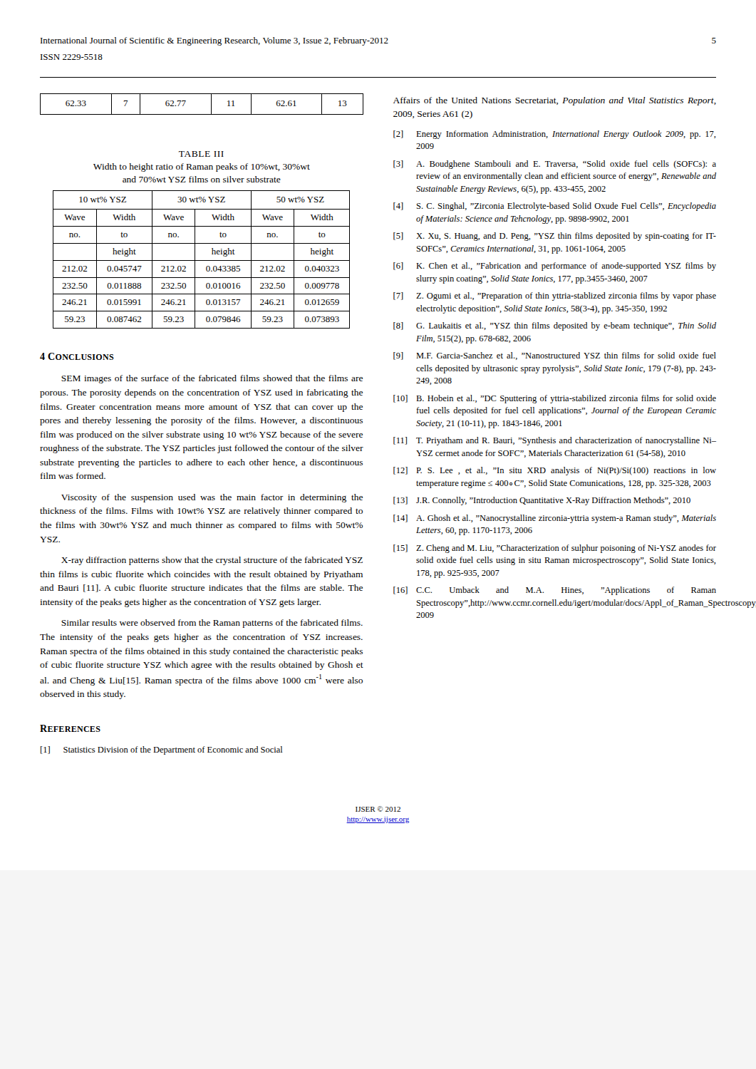5 International Journal of Scientific & Engineering Research, Volume 3, Issue 2, February-2012
ISSN 2229-5518
| 62.33 | 7 | 62.77 | 11 | 62.61 | 13 |
TABLE III Width to height ratio of Raman peaks of 10%wt, 30%wt
and 70%wt YSZ films on silver substrate
| 10 wt% YSZ | 30 wt% YSZ | 50 wt% YSZ |
| --- | --- | --- |
| Wave | Width | Wave | Width | Wave | Width |
| no. | to | no. | to | no. | to |
| | height | | height | | height |
| 212.02 | 0.045747 | 212.02 | 0.043385 | 212.02 | 0.040323 |
| 232.50 | 0.011888 | 232.50 | 0.010016 | 232.50 | 0.009778 |
| 246.21 | 0.015991 | 246.21 | 0.013157 | 246.21 | 0.012659 |
| 59.23 | 0.087462 | 59.23 | 0.079846 | 59.23 | 0.073893 |
4 CONCLUSIONS
SEM images of the surface of the fabricated films showed that the films are porous. The porosity depends on the concentration of YSZ used in fabricating the films. Greater concentration means more amount of YSZ that can cover up the pores and thereby lessening the porosity of the films. However, a discontinuous film was produced on the silver substrate using 10 wt% YSZ because of the severe roughness of the substrate. The YSZ particles just followed the contour of the silver substrate preventing the particles to adhere to each other hence, a discontinuous film was formed.
Viscosity of the suspension used was the main factor in determining the thickness of the films. Films with 10wt% YSZ are relatively thinner compared to the films with 30wt% YSZ and much thinner as compared to films with 50wt% YSZ.
X-ray diffraction patterns show that the crystal structure of the fabricated YSZ thin films is cubic fluorite which coincides with the result obtained by Priyatham and Bauri [11]. A cubic fluorite structure indicates that the films are stable. The intensity of the peaks gets higher as the concentration of YSZ gets larger.
Similar results were observed from the Raman patterns of the fabricated films. The intensity of the peaks gets higher as the concentration of YSZ increases. Raman spectra of the films obtained in this study contained the characteristic peaks of cubic fluorite structure YSZ which agree with the results obtained by Ghosh et al. and Cheng & Liu[15]. Raman spectra of the films above 1000 cm-1 were also observed in this study.
REFERENCES
[1] Statistics Division of the Department of Economic and Social
Affairs of the United Nations Secretariat, Population and Vital Statistics Report, 2009, Series A61 (2)
[2] Energy Information Administration, International Energy Outlook 2009, pp. 17, 2009
[3] A. Boudghene Stambouli and E. Traversa, “Solid oxide fuel cells (SOFCs): a review of an environmentally clean and efficient source of energy”, Renewable and Sustainable Energy Reviews, 6(5), pp. 433-455, 2002
[4] S. C. Singhal, ”Zirconia Electrolyte-based Solid Oxude Fuel Cells”, Encyclopedia of Materials: Science and Tehcnology, pp. 9898-9902, 2001
[5] X. Xu, S. Huang, and D. Peng, ”YSZ thin films deposited by spin-coating for IT-SOFCs”, Ceramics International, 31, pp. 1061-1064, 2005
[6] K. Chen et al., ”Fabrication and performance of anode-supported YSZ films by slurry spin coating”, Solid State Ionics, 177, pp.3455-3460, 2007
[7] Z. Ogumi et al., ”Preparation of thin yttria-stablized zirconia films by vapor phase electrolytic deposition”, Solid State Ionics, 58(3-4), pp. 345-350, 1992
[8] G. Laukaitis et al., ”YSZ thin films deposited by e-beam technique”, Thin Solid Film, 515(2), pp. 678-682, 2006
[9] M.F. Garcia-Sanchez et al., ”Nanostructured YSZ thin films for solid oxide fuel cells deposited by ultrasonic spray pyrolysis”, Solid State Ionic, 179 (7-8), pp. 243-249, 2008
[10] B. Hobein et al., ”DC Sputtering of yttria-stabilized zirconia films for solid oxide fuel cells deposited for fuel cell applications”, Journal of the European Ceramic Society, 21 (10-11), pp. 1843-1846, 2001
[11] T. Priyatham and R. Bauri, ”Synthesis and characterization of nanocrystalline Ni–YSZ cermet anode for SOFC”, Materials Characterization 61 (54-58), 2010
[12] P. S. Lee , et al., ”In situ XRD analysis of Ni(Pt)/Si(100) reactions in low temperature regime ≤ 400∘C”, Solid State Comunications, 128, pp. 325-328, 2003
[13] J.R. Connolly, ”Introduction Quantitative X-Ray Diffraction Methods”, 2010
[14] A. Ghosh et al., ”Nanocrystalline zirconia-yttria system-a Raman study”, Materials Letters, 60, pp. 1170-1173, 2006
[15] Z. Cheng and M. Liu, ”Characterization of sulphur poisoning of Ni-YSZ anodes for solid oxide fuel cells using in situ Raman microspectroscopy”, Solid State Ionics, 178, pp. 925-935, 2007
[16] C.C. Umback and M.A. Hines, ”Applications of Raman Spectroscopy”,http://www.ccmr.cornell.edu/igert/modular/docs/Appl_of_Raman_Spectroscopy, 2009
IJSER © 2012
http://www.ijser.org